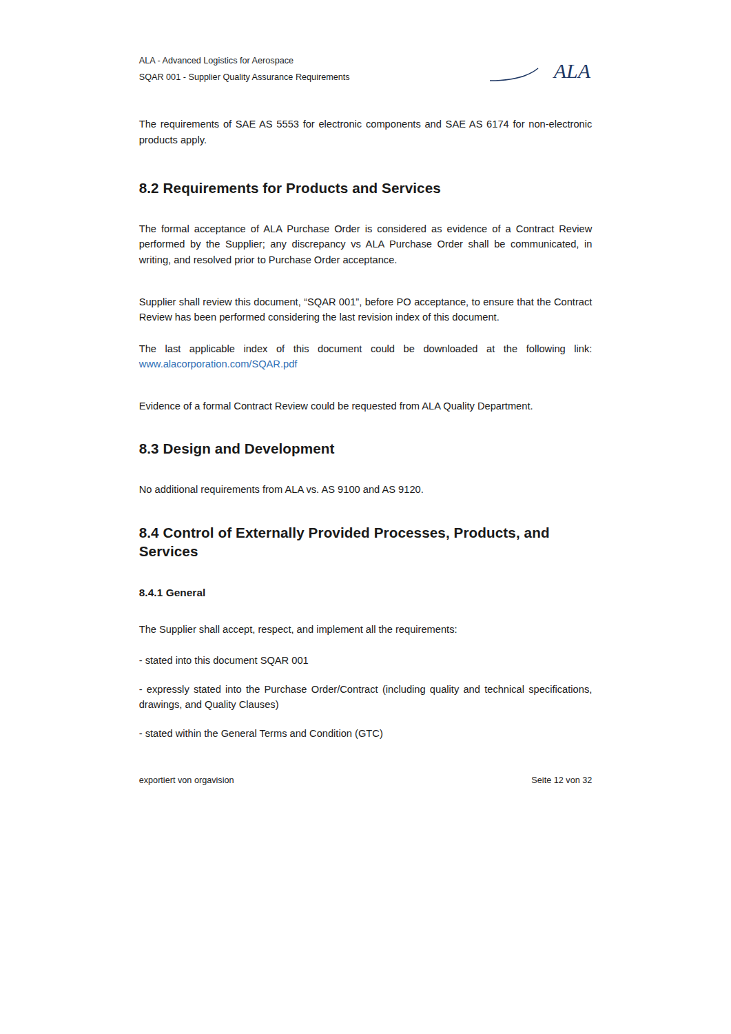ALA - Advanced Logistics for Aerospace
SQAR 001 - Supplier Quality Assurance Requirements
ALA ALA
The requirements of SAE AS 5553 for electronic components and SAE AS 6174 for non-electronic products apply.
8.2 Requirements for Products and Services
The formal acceptance of ALA Purchase Order is considered as evidence of a Contract Review performed by the Supplier; any discrepancy vs ALA Purchase Order shall be communicated, in writing, and resolved prior to Purchase Order acceptance.
Supplier shall review this document, “SQAR 001”, before PO acceptance, to ensure that the Contract Review has been performed considering the last revision index of this document.
The last applicable index of this document could be downloaded at the following link: www.alacorporation.com/SQAR.pdf
Evidence of a formal Contract Review could be requested from ALA Quality Department.
8.3 Design and Development
No additional requirements from ALA vs. AS 9100 and AS 9120.
8.4 Control of Externally Provided Processes, Products, and Services
8.4.1 General
The Supplier shall accept, respect, and implement all the requirements:
- stated into this document SQAR 001
- expressly stated into the Purchase Order/Contract (including quality and technical specifications, drawings, and Quality Clauses)
- stated within the General Terms and Condition (GTC)
exportiert von orgavision Seite 12 von 32